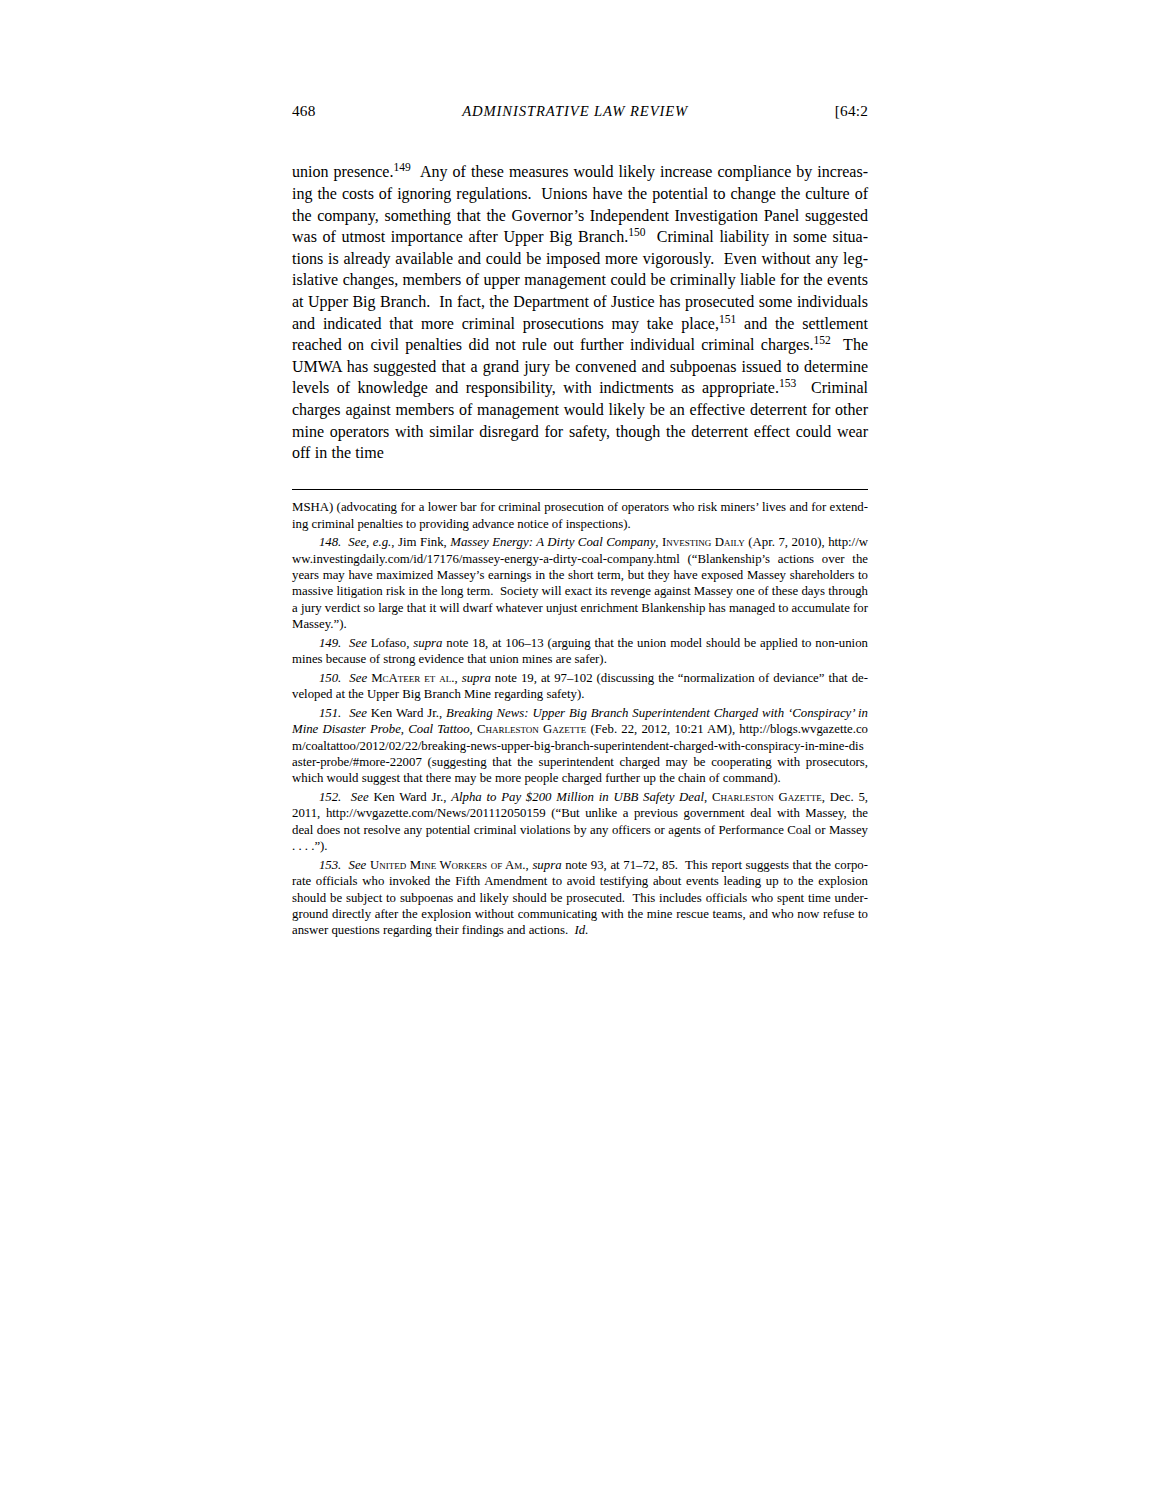468 Administrative Law Review [64:2
union presence.149 Any of these measures would likely increase compliance by increasing the costs of ignoring regulations. Unions have the potential to change the culture of the company, something that the Governor’s Independent Investigation Panel suggested was of utmost importance after Upper Big Branch.150 Criminal liability in some situations is already available and could be imposed more vigorously. Even without any legislative changes, members of upper management could be criminally liable for the events at Upper Big Branch. In fact, the Department of Justice has prosecuted some individuals and indicated that more criminal prosecutions may take place,151 and the settlement reached on civil penalties did not rule out further individual criminal charges.152 The UMWA has suggested that a grand jury be convened and subpoenas issued to determine levels of knowledge and responsibility, with indictments as appropriate.153 Criminal charges against members of management would likely be an effective deterrent for other mine operators with similar disregard for safety, though the deterrent effect could wear off in the time
MSHA) (advocating for a lower bar for criminal prosecution of operators who risk miners’ lives and for extending criminal penalties to providing advance notice of inspections).
148. See, e.g., Jim Fink, Massey Energy: A Dirty Coal Company, Investing Daily (Apr. 7, 2010), http://www.investingdaily.com/id/17176/massey-energy-a-dirty-coal-company.html (“Blankenship’s actions over the years may have maximized Massey’s earnings in the short term, but they have exposed Massey shareholders to massive litigation risk in the long term. Society will exact its revenge against Massey one of these days through a jury verdict so large that it will dwarf whatever unjust enrichment Blankenship has managed to accumulate for Massey.”).
149. See Lofaso, supra note 18, at 106–13 (arguing that the union model should be applied to non-union mines because of strong evidence that union mines are safer).
150. See McAteer et al., supra note 19, at 97–102 (discussing the “normalization of deviance” that developed at the Upper Big Branch Mine regarding safety).
151. See Ken Ward Jr., Breaking News: Upper Big Branch Superintendent Charged with ‘Conspiracy’ in Mine Disaster Probe, Coal Tattoo, Charleston Gazette (Feb. 22, 2012, 10:21 AM), http://blogs.wvgazette.com/coaltattoo/2012/02/22/breaking-news-upper-big-branch-superintendent-charged-with-conspiracy-in-mine-disaster-probe/#more-22007 (suggesting that the superintendent charged may be cooperating with prosecutors, which would suggest that there may be more people charged further up the chain of command).
152. See Ken Ward Jr., Alpha to Pay $200 Million in UBB Safety Deal, Charleston Gazette, Dec. 5, 2011, http://wvgazette.com/News/201112050159 (“But unlike a previous government deal with Massey, the deal does not resolve any potential criminal violations by any officers or agents of Performance Coal or Massey . . . .”).
153. See United Mine Workers of Am., supra note 93, at 71–72, 85. This report suggests that the corporate officials who invoked the Fifth Amendment to avoid testifying about events leading up to the explosion should be subject to subpoenas and likely should be prosecuted. This includes officials who spent time underground directly after the explosion without communicating with the mine rescue teams, and who now refuse to answer questions regarding their findings and actions. Id.